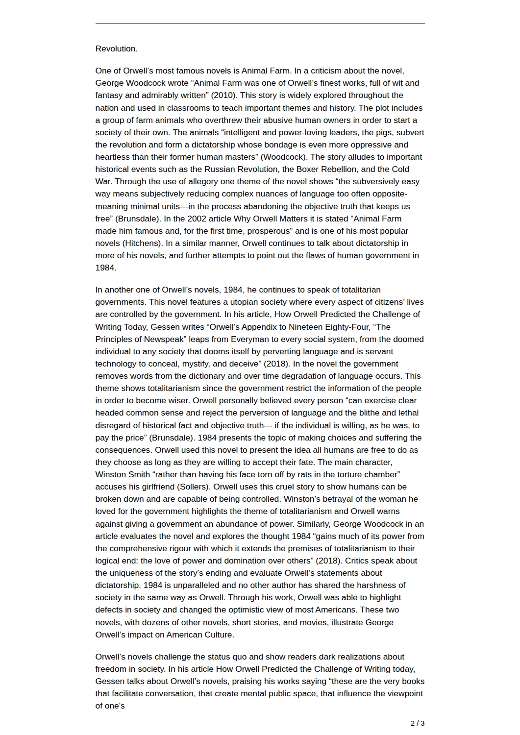Revolution.
One of Orwell’s most famous novels is Animal Farm. In a criticism about the novel, George Woodcock wrote “Animal Farm was one of Orwell’s finest works, full of wit and fantasy and admirably written” (2010). This story is widely explored throughout the nation and used in classrooms to teach important themes and history. The plot includes a group of farm animals who overthrew their abusive human owners in order to start a society of their own. The animals “intelligent and power-loving leaders, the pigs, subvert the revolution and form a dictatorship whose bondage is even more oppressive and heartless than their former human masters” (Woodcock). The story alludes to important historical events such as the Russian Revolution, the Boxer Rebellion, and the Cold War. Through the use of allegory one theme of the novel shows “the subversively easy way means subjectively reducing complex nuances of language too often opposite-meaning minimal units---in the process abandoning the objective truth that keeps us free” (Brunsdale). In the 2002 article Why Orwell Matters it is stated “Animal Farm made him famous and, for the first time, prosperous” and is one of his most popular novels (Hitchens). In a similar manner, Orwell continues to talk about dictatorship in more of his novels, and further attempts to point out the flaws of human government in 1984.
In another one of Orwell’s novels, 1984, he continues to speak of totalitarian governments. This novel features a utopian society where every aspect of citizens’ lives are controlled by the government. In his article, How Orwell Predicted the Challenge of Writing Today, Gessen writes “Orwell’s Appendix to Nineteen Eighty-Four, “The Principles of Newspeak” leaps from Everyman to every social system, from the doomed individual to any society that dooms itself by perverting language and is servant technology to conceal, mystify, and deceive” (2018). In the novel the government removes words from the dictionary and over time degradation of language occurs. This theme shows totalitarianism since the government restrict the information of the people in order to become wiser. Orwell personally believed every person “can exercise clear headed common sense and reject the perversion of language and the blithe and lethal disregard of historical fact and objective truth--- if the individual is willing, as he was, to pay the price” (Brunsdale). 1984 presents the topic of making choices and suffering the consequences. Orwell used this novel to present the idea all humans are free to do as they choose as long as they are willing to accept their fate. The main character, Winston Smith “rather than having his face torn off by rats in the torture chamber” accuses his girlfriend (Sollers). Orwell uses this cruel story to show humans can be broken down and are capable of being controlled. Winston’s betrayal of the woman he loved for the government highlights the theme of totalitarianism and Orwell warns against giving a government an abundance of power. Similarly, George Woodcock in an article evaluates the novel and explores the thought 1984 “gains much of its power from the comprehensive rigour with which it extends the premises of totalitarianism to their logical end: the love of power and domination over others” (2018). Critics speak about the uniqueness of the story’s ending and evaluate Orwell’s statements about dictatorship. 1984 is unparalleled and no other author has shared the harshness of society in the same way as Orwell. Through his work, Orwell was able to highlight defects in society and changed the optimistic view of most Americans. These two novels, with dozens of other novels, short stories, and movies, illustrate George Orwell’s impact on American Culture.
Orwell’s novels challenge the status quo and show readers dark realizations about freedom in society. In his article How Orwell Predicted the Challenge of Writing today, Gessen talks about Orwell’s novels, praising his works saying “these are the very books that facilitate conversation, that create mental public space, that influence the viewpoint of one's
2 / 3